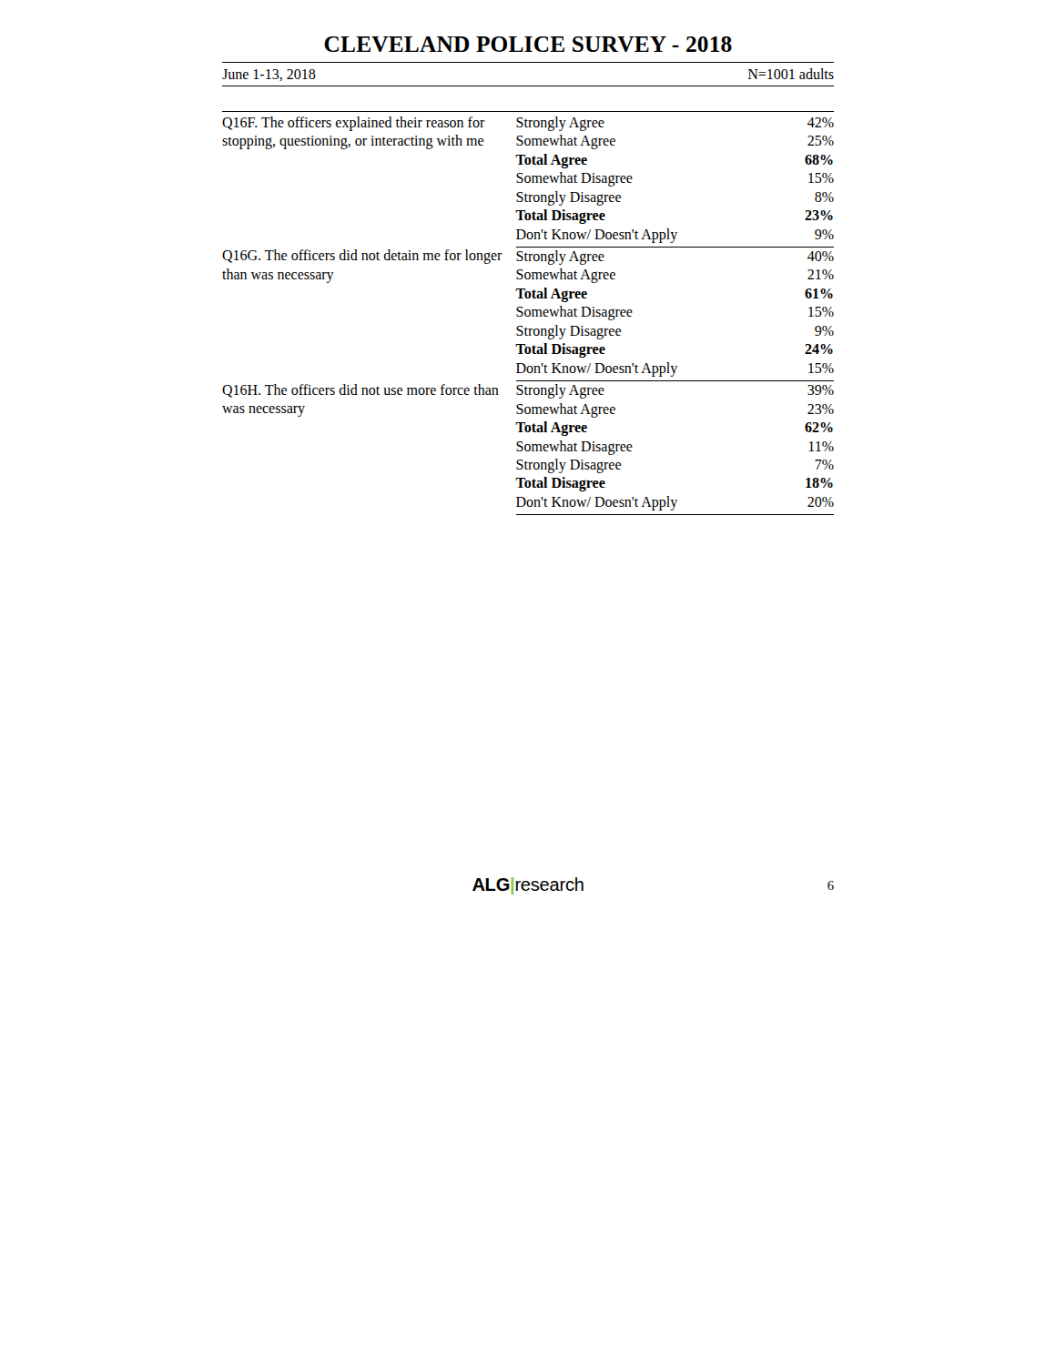CLEVELAND POLICE SURVEY - 2018
June 1-13, 2018
N=1001 adults
| Q16F. The officers explained their reason for stopping, questioning, or interacting with me | Strongly Agree | 42% |
| Somewhat Agree | 25% |
| Total Agree | 68% |
| Somewhat Disagree | 15% |
| Strongly Disagree | 8% |
| Total Disagree | 23% |
| Don't Know/ Doesn't Apply | 9% |
| Q16G. The officers did not detain me for longer than was necessary | Strongly Agree | 40% |
| Somewhat Agree | 21% |
| Total Agree | 61% |
| Somewhat Disagree | 15% |
| Strongly Disagree | 9% |
| Total Disagree | 24% |
| Don't Know/ Doesn't Apply | 15% |
| Q16H. The officers did not use more force than was necessary | Strongly Agree | 39% |
| Somewhat Agree | 23% |
| Total Agree | 62% |
| Somewhat Disagree | 11% |
| Strongly Disagree | 7% |
| Total Disagree | 18% |
| Don't Know/ Doesn't Apply | 20% |
ALG|research
6